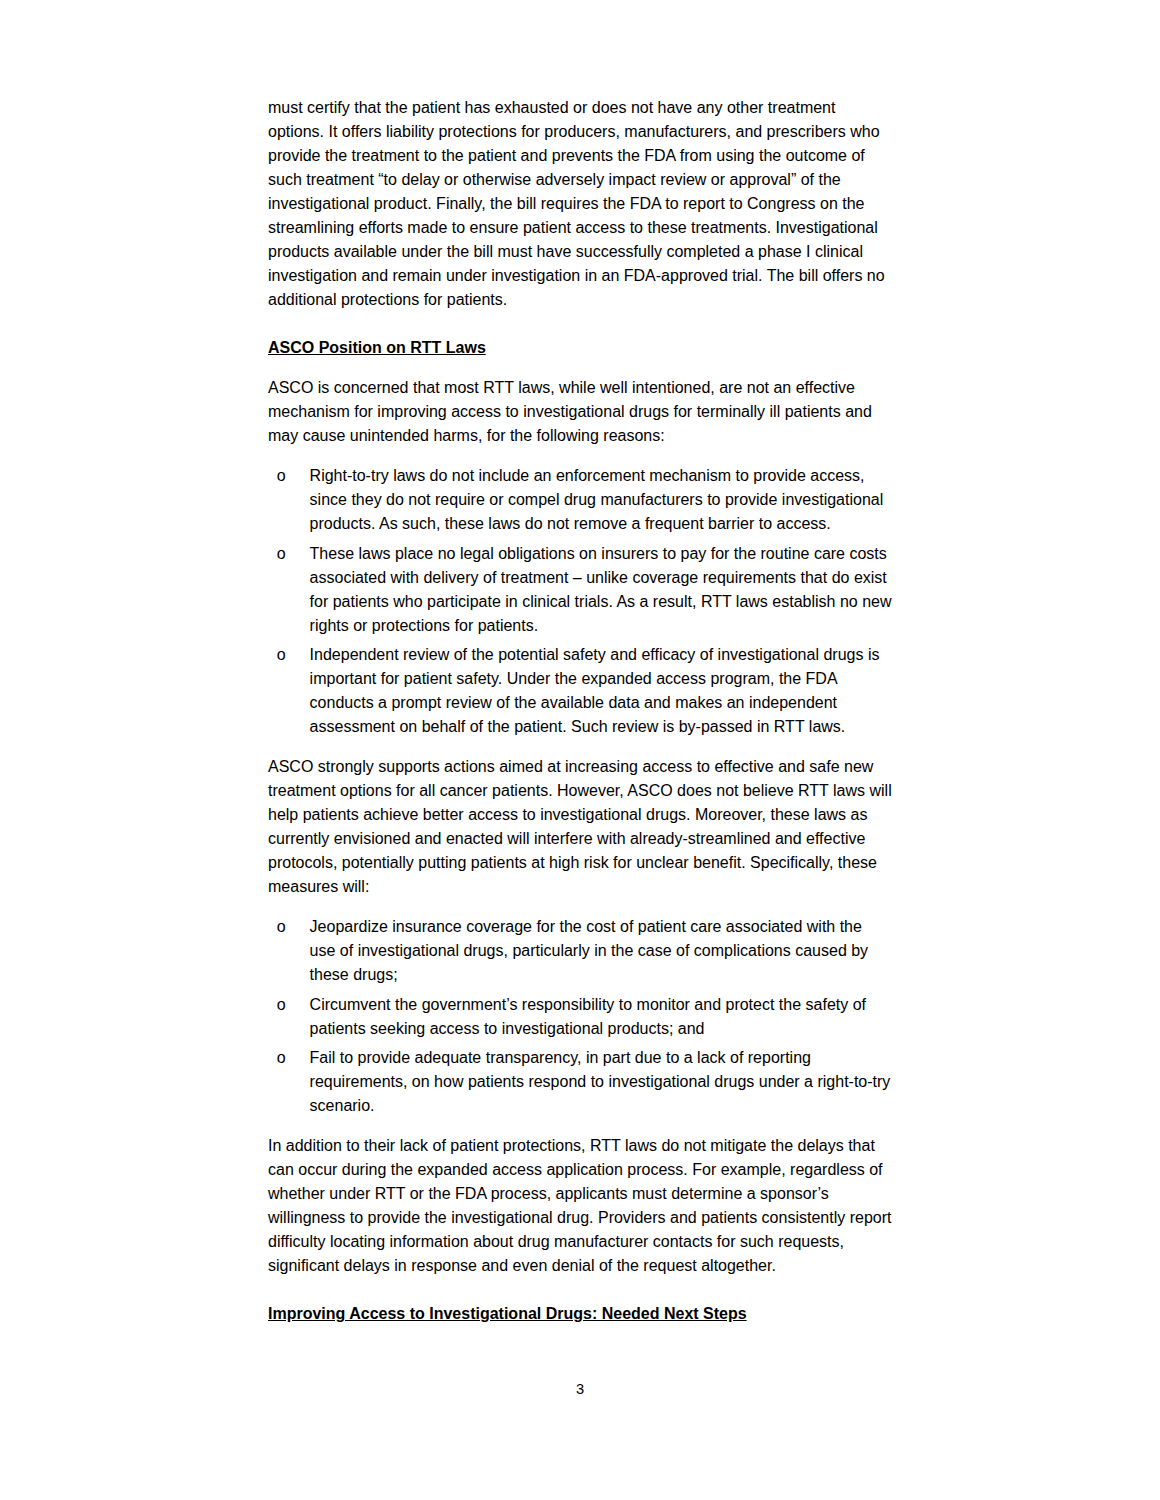must certify that the patient has exhausted or does not have any other treatment options. It offers liability protections for producers, manufacturers, and prescribers who provide the treatment to the patient and prevents the FDA from using the outcome of such treatment “to delay or otherwise adversely impact review or approval” of the investigational product. Finally, the bill requires the FDA to report to Congress on the streamlining efforts made to ensure patient access to these treatments. Investigational products available under the bill must have successfully completed a phase I clinical investigation and remain under investigation in an FDA-approved trial. The bill offers no additional protections for patients.
ASCO Position on RTT Laws
ASCO is concerned that most RTT laws, while well intentioned, are not an effective mechanism for improving access to investigational drugs for terminally ill patients and may cause unintended harms, for the following reasons:
Right-to-try laws do not include an enforcement mechanism to provide access, since they do not require or compel drug manufacturers to provide investigational products. As such, these laws do not remove a frequent barrier to access.
These laws place no legal obligations on insurers to pay for the routine care costs associated with delivery of treatment – unlike coverage requirements that do exist for patients who participate in clinical trials. As a result, RTT laws establish no new rights or protections for patients.
Independent review of the potential safety and efficacy of investigational drugs is important for patient safety. Under the expanded access program, the FDA conducts a prompt review of the available data and makes an independent assessment on behalf of the patient. Such review is by-passed in RTT laws.
ASCO strongly supports actions aimed at increasing access to effective and safe new treatment options for all cancer patients. However, ASCO does not believe RTT laws will help patients achieve better access to investigational drugs. Moreover, these laws as currently envisioned and enacted will interfere with already-streamlined and effective protocols, potentially putting patients at high risk for unclear benefit. Specifically, these measures will:
Jeopardize insurance coverage for the cost of patient care associated with the use of investigational drugs, particularly in the case of complications caused by these drugs;
Circumvent the government’s responsibility to monitor and protect the safety of patients seeking access to investigational products; and
Fail to provide adequate transparency, in part due to a lack of reporting requirements, on how patients respond to investigational drugs under a right-to-try scenario.
In addition to their lack of patient protections, RTT laws do not mitigate the delays that can occur during the expanded access application process. For example, regardless of whether under RTT or the FDA process, applicants must determine a sponsor’s willingness to provide the investigational drug. Providers and patients consistently report difficulty locating information about drug manufacturer contacts for such requests, significant delays in response and even denial of the request altogether.
Improving Access to Investigational Drugs: Needed Next Steps
3